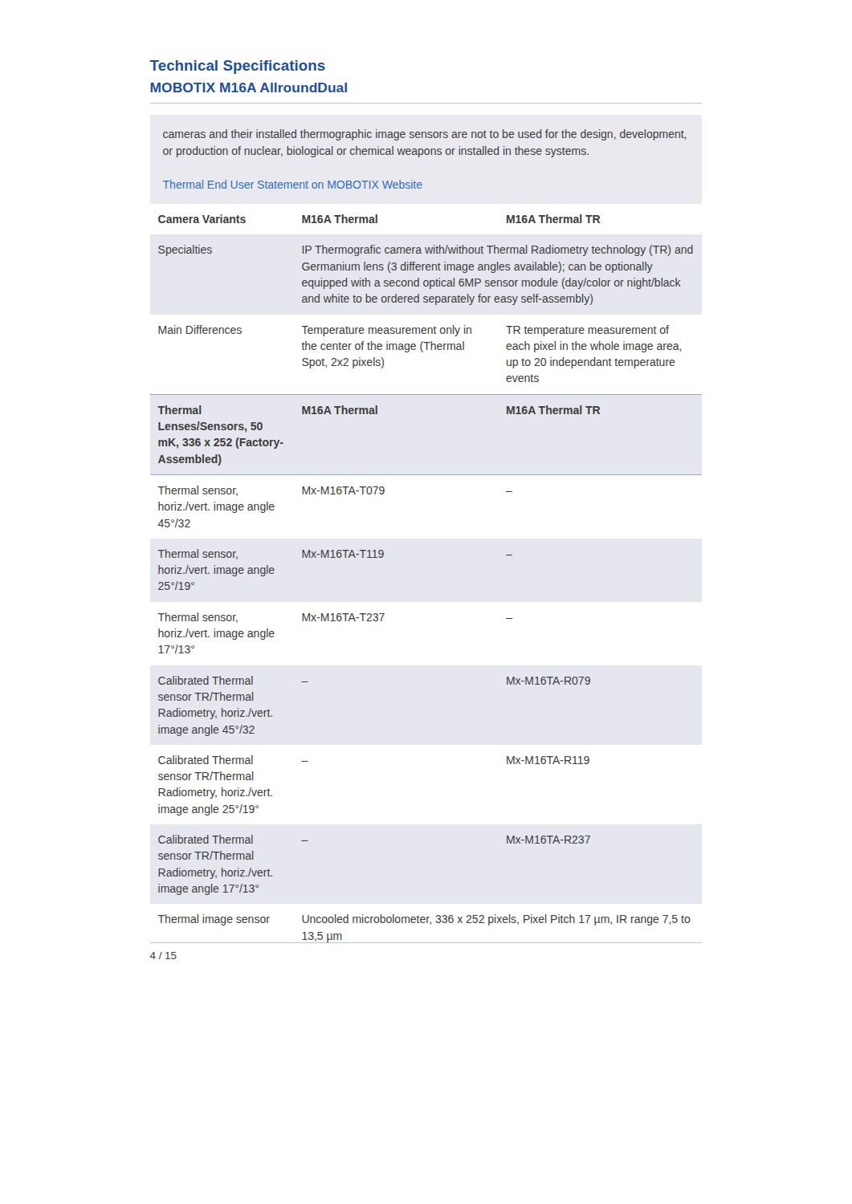Technical Specifications
MOBOTIX M16A AllroundDual
cameras and their installed thermographic image sensors are not to be used for the design, development, or production of nuclear, biological or chemical weapons or installed in these systems.
Thermal End User Statement on MOBOTIX Website
| Camera Variants | M16A Thermal | M16A Thermal TR |
| Specialties | IP Thermografic camera with/without Thermal Radiometry technology (TR) and Germanium lens (3 different image angles available); can be optionally equipped with a second optical 6MP sensor module (day/color or night/black and white to be ordered separately for easy self-assembly) |
| Main Differences | Temperature measurement only in the center of the image (Thermal Spot, 2x2 pixels) | TR temperature measurement of each pixel in the whole image area, up to 20 independant temperature events |
| Thermal Lenses/Sensors, 50 mK, 336 x 252 (Factory-Assembled) | M16A Thermal | M16A Thermal TR |
| Thermal sensor, horiz./vert. image angle 45°/32 | Mx-M16TA-T079 | – |
| Thermal sensor, horiz./vert. image angle 25°/19° | Mx-M16TA-T119 | – |
| Thermal sensor, horiz./vert. image angle 17°/13° | Mx-M16TA-T237 | – |
| Calibrated Thermal sensor TR/Thermal Radiometry, horiz./vert. image angle 45°/32 | – | Mx-M16TA-R079 |
| Calibrated Thermal sensor TR/Thermal Radiometry, horiz./vert. image angle 25°/19° | – | Mx-M16TA-R119 |
| Calibrated Thermal sensor TR/Thermal Radiometry, horiz./vert. image angle 17°/13° | – | Mx-M16TA-R237 |
| Thermal image sensor | Uncooled microbolometer, 336 x 252 pixels, Pixel Pitch 17 µm, IR range 7,5 to 13,5 µm |
4 / 15